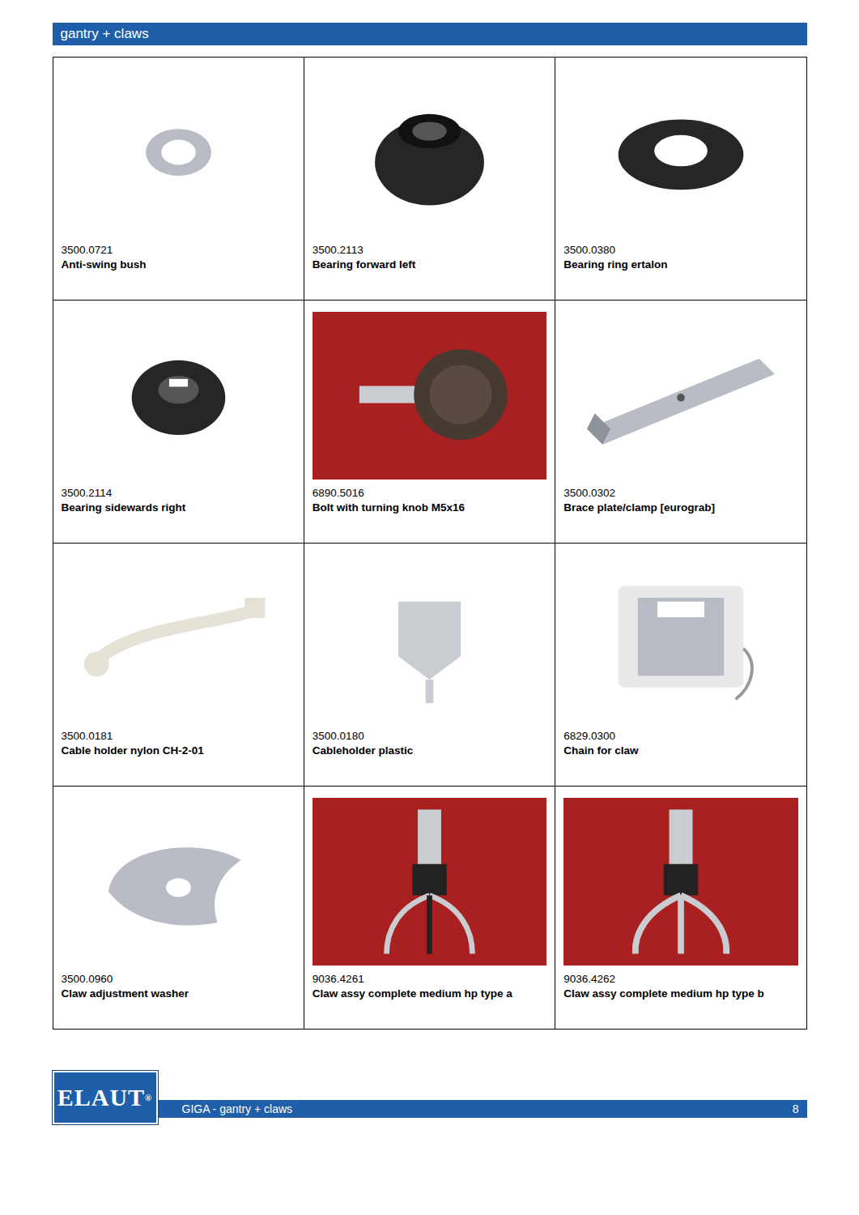gantry + claws
| 3500.0721 Anti-swing bush | 3500.2113 Bearing forward left | 3500.0380 Bearing ring ertalon |
| 3500.2114 Bearing sidewards right | 6890.5016 Bolt with turning knob M5x16 | 3500.0302 Brace plate/clamp [eurograb] |
| 3500.0181 Cable holder nylon CH-2-01 | 3500.0180 Cableholder plastic | 6829.0300 Chain for claw |
| 3500.0960 Claw adjustment washer | 9036.4261 Claw assy complete medium hp type a | 9036.4262 Claw assy complete medium hp type b |
GIGA - gantry + claws 8
ELAUT®